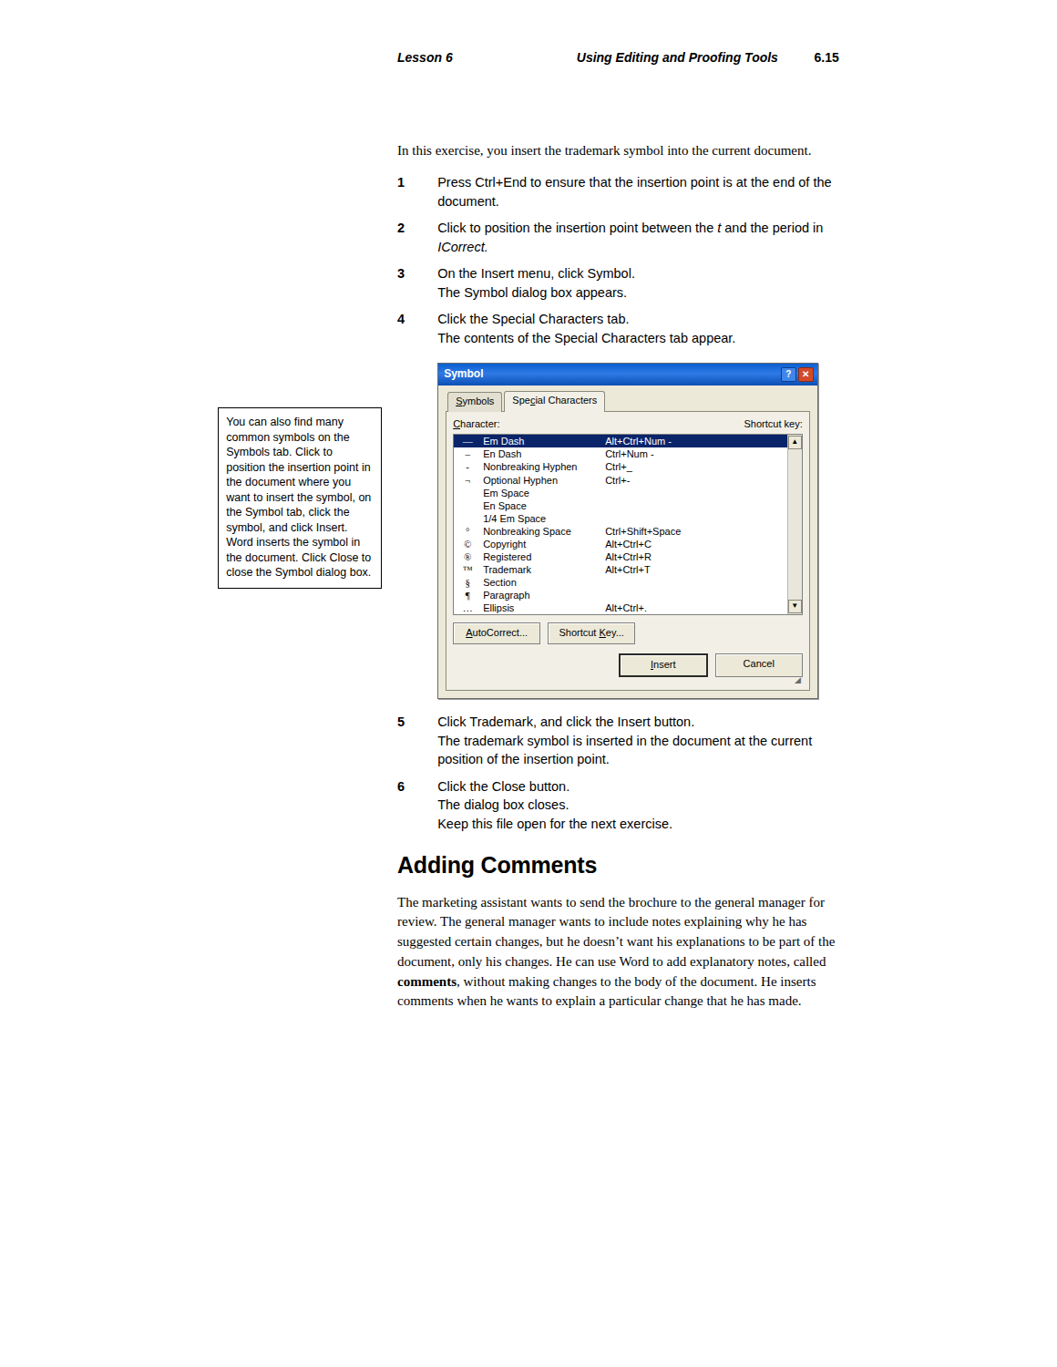Lesson 6 Using Editing and Proofing Tools 6.15
You can also find many common symbols on the Symbols tab. Click to position the insertion point in the document where you want to insert the symbol, on the Symbol tab, click the symbol, and click Insert. Word inserts the symbol in the document. Click Close to close the Symbol dialog box.
In this exercise, you insert the trademark symbol into the current document.
1 Press Ctrl+End to ensure that the insertion point is at the end of the document.
2 Click to position the insertion point between the t and the period in ICorrect.
3 On the Insert menu, click Symbol. The Symbol dialog box appears.
4 Click the Special Characters tab. The contents of the Special Characters tab appear.
Symbol ? ✕
Symbols
Special Characters
Character: Shortcut key:
| — | Em Dash | Alt+Ctrl+Num - |
| – | En Dash | Ctrl+Num - |
| - | Nonbreaking Hyphen | Ctrl+_ |
| ¬ | Optional Hyphen | Ctrl+- |
| | Em Space | |
| | En Space | |
| | 1/4 Em Space | |
| ° | Nonbreaking Space | Ctrl+Shift+Space |
| © | Copyright | Alt+Ctrl+C |
| ® | Registered | Alt+Ctrl+R |
| ™ | Trademark | Alt+Ctrl+T |
| § | Section | |
| ¶ | Paragraph | |
| … | Ellipsis | Alt+Ctrl+. |
| ‘ | Single Opening Quote | Ctrl+`,` |
| ’ | Single Closing Quote | Ctrl+',' |
| “ | Double Opening Quote | Ctrl+`," |
▲
▼
AutoCorrect...
Shortcut Key...
Insert
Cancel
◢
5 Click Trademark, and click the Insert button. The trademark symbol is inserted in the document at the current position of the insertion point.
6 Click the Close button. The dialog box closes. Keep this file open for the next exercise.
Adding Comments
The marketing assistant wants to send the brochure to the general manager for review. The general manager wants to include notes explaining why he has suggested certain changes, but he doesn’t want his explanations to be part of the document, only his changes. He can use Word to add explanatory notes, called comments, without making changes to the body of the document. He inserts comments when he wants to explain a particular change that he has made.